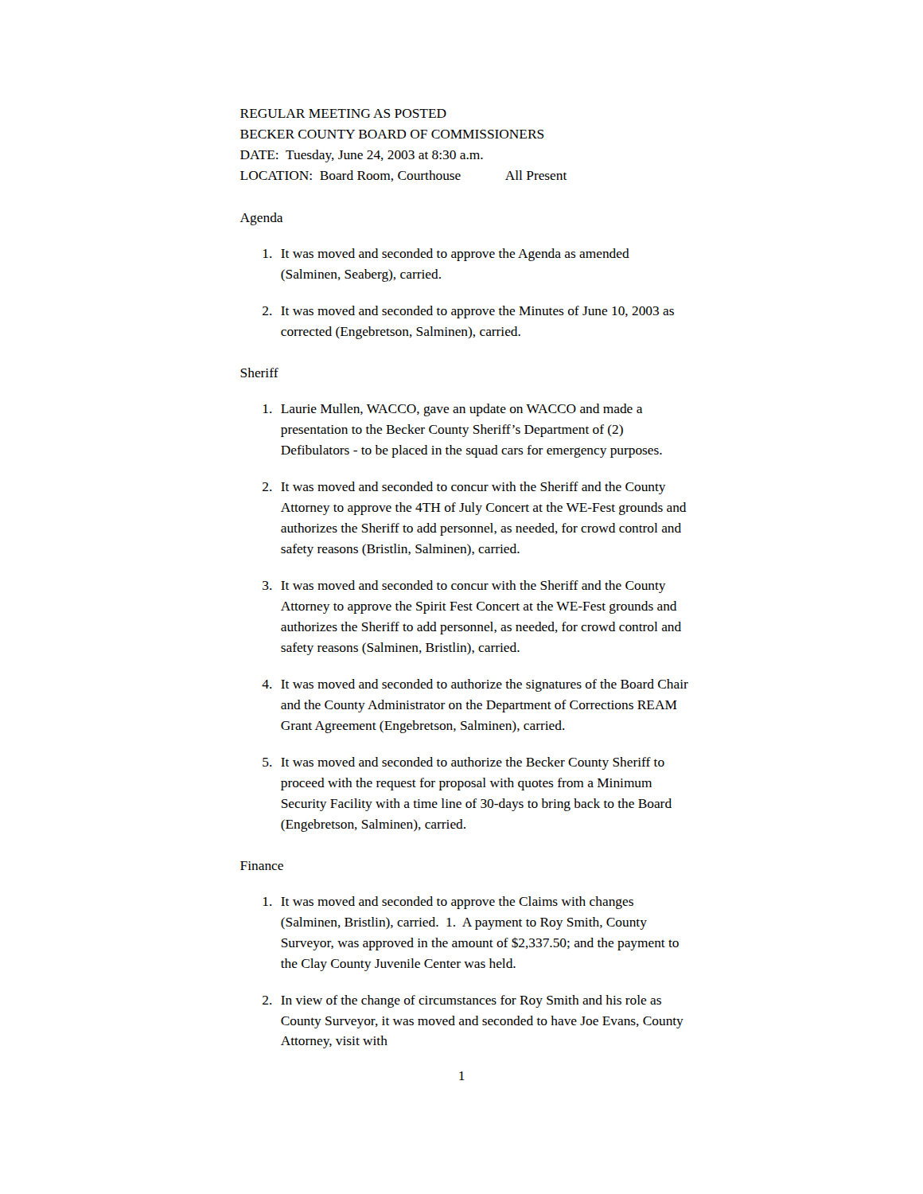REGULAR MEETING AS POSTED
BECKER COUNTY BOARD OF COMMISSIONERS
DATE: Tuesday, June 24, 2003 at 8:30 a.m.
LOCATION: Board Room, Courthouse All Present
Agenda
It was moved and seconded to approve the Agenda as amended (Salminen, Seaberg), carried.
It was moved and seconded to approve the Minutes of June 10, 2003 as corrected (Engebretson, Salminen), carried.
Sheriff
Laurie Mullen, WACCO, gave an update on WACCO and made a presentation to the Becker County Sheriff’s Department of (2) Defibulators - to be placed in the squad cars for emergency purposes.
It was moved and seconded to concur with the Sheriff and the County Attorney to approve the 4TH of July Concert at the WE-Fest grounds and authorizes the Sheriff to add personnel, as needed, for crowd control and safety reasons (Bristlin, Salminen), carried.
It was moved and seconded to concur with the Sheriff and the County Attorney to approve the Spirit Fest Concert at the WE-Fest grounds and authorizes the Sheriff to add personnel, as needed, for crowd control and safety reasons (Salminen, Bristlin), carried.
It was moved and seconded to authorize the signatures of the Board Chair and the County Administrator on the Department of Corrections REAM Grant Agreement (Engebretson, Salminen), carried.
It was moved and seconded to authorize the Becker County Sheriff to proceed with the request for proposal with quotes from a Minimum Security Facility with a time line of 30-days to bring back to the Board (Engebretson, Salminen), carried.
Finance
It was moved and seconded to approve the Claims with changes (Salminen, Bristlin), carried. 1. A payment to Roy Smith, County Surveyor, was approved in the amount of $2,337.50; and the payment to the Clay County Juvenile Center was held.
In view of the change of circumstances for Roy Smith and his role as County Surveyor, it was moved and seconded to have Joe Evans, County Attorney, visit with
1